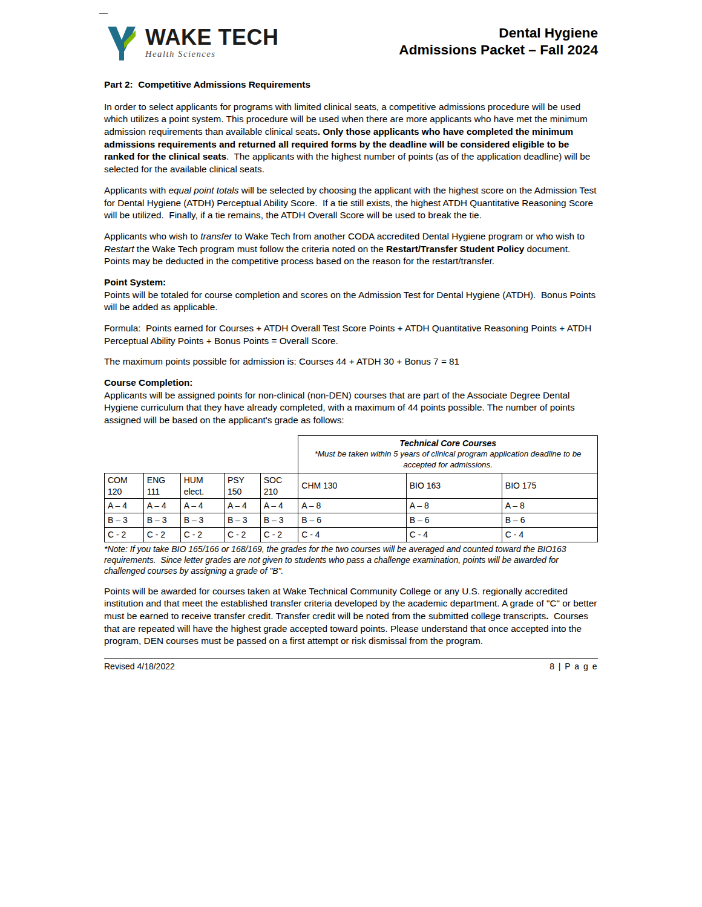WAKE TECH Health Sciences
Dental Hygiene
Admissions Packet – Fall 2024
Part 2: Competitive Admissions Requirements
In order to select applicants for programs with limited clinical seats, a competitive admissions procedure will be used which utilizes a point system. This procedure will be used when there are more applicants who have met the minimum admission requirements than available clinical seats. Only those applicants who have completed the minimum admissions requirements and returned all required forms by the deadline will be considered eligible to be ranked for the clinical seats. The applicants with the highest number of points (as of the application deadline) will be selected for the available clinical seats.
Applicants with equal point totals will be selected by choosing the applicant with the highest score on the Admission Test for Dental Hygiene (ATDH) Perceptual Ability Score. If a tie still exists, the highest ATDH Quantitative Reasoning Score will be utilized. Finally, if a tie remains, the ATDH Overall Score will be used to break the tie.
Applicants who wish to transfer to Wake Tech from another CODA accredited Dental Hygiene program or who wish to Restart the Wake Tech program must follow the criteria noted on the Restart/Transfer Student Policy document. Points may be deducted in the competitive process based on the reason for the restart/transfer.
Point System:
Points will be totaled for course completion and scores on the Admission Test for Dental Hygiene (ATDH). Bonus Points will be added as applicable.
Formula: Points earned for Courses + ATDH Overall Test Score Points + ATDH Quantitative Reasoning Points + ATDH Perceptual Ability Points + Bonus Points = Overall Score.
The maximum points possible for admission is: Courses 44 + ATDH 30 + Bonus 7 = 81
Course Completion:
Applicants will be assigned points for non-clinical (non-DEN) courses that are part of the Associate Degree Dental Hygiene curriculum that they have already completed, with a maximum of 44 points possible. The number of points assigned will be based on the applicant's grade as follows:
| | Technical Core Courses *Must be taken within 5 years of clinical program application deadline to be accepted for admissions. |
| COM 120 | ENG 111 | HUM elect. | PSY 150 | SOC 210 | CHM 130 | BIO 163 | BIO 175 |
| A – 4 | A – 4 | A – 4 | A – 4 | A – 4 | A – 8 | A – 8 | A – 8 |
| B – 3 | B – 3 | B – 3 | B – 3 | B – 3 | B – 6 | B – 6 | B – 6 |
| C - 2 | C - 2 | C - 2 | C - 2 | C - 2 | C - 4 | C - 4 | C - 4 |
*Note: If you take BIO 165/166 or 168/169, the grades for the two courses will be averaged and counted toward the BIO163 requirements. Since letter grades are not given to students who pass a challenge examination, points will be awarded for challenged courses by assigning a grade of "B".
Points will be awarded for courses taken at Wake Technical Community College or any U.S. regionally accredited institution and that meet the established transfer criteria developed by the academic department. A grade of "C" or better must be earned to receive transfer credit. Transfer credit will be noted from the submitted college transcripts. Courses that are repeated will have the highest grade accepted toward points. Please understand that once accepted into the program, DEN courses must be passed on a first attempt or risk dismissal from the program.
Revised 4/18/2022
8 | P a g e